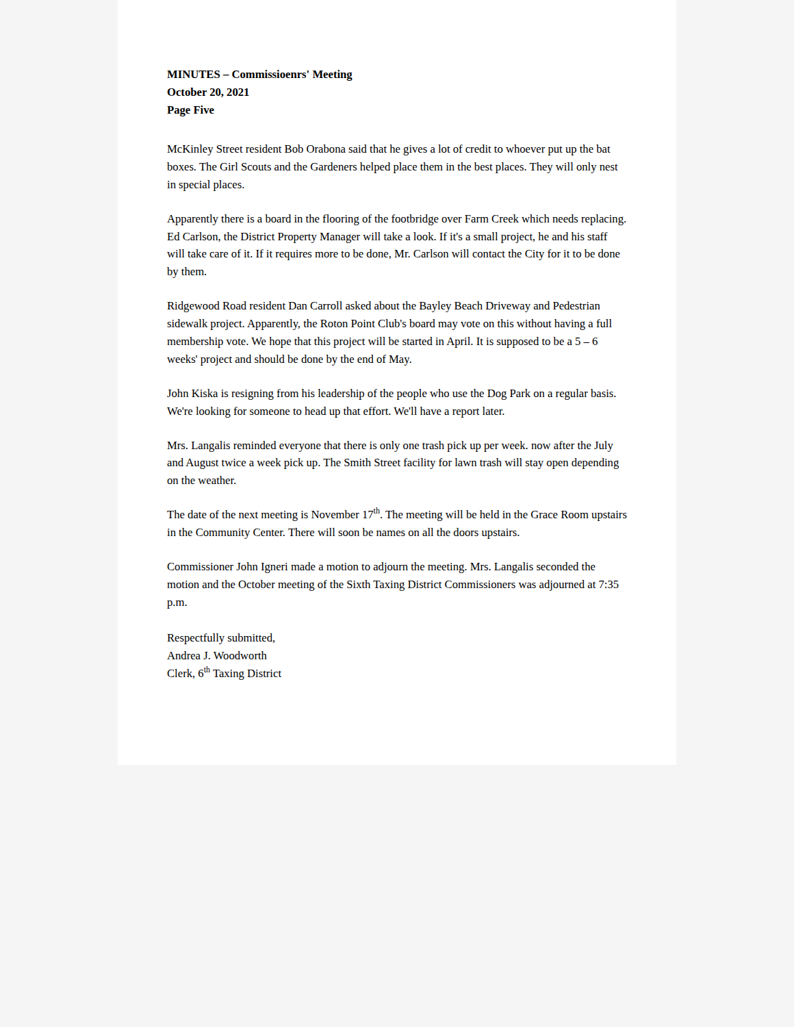MINUTES – Commissioenrs' Meeting October 20, 2021 Page Five
McKinley Street resident Bob Orabona said that he gives a lot of credit to whoever put up the bat boxes. The Girl Scouts and the Gardeners helped place them in the best places. They will only nest in special places.
Apparently there is a board in the flooring of the footbridge over Farm Creek which needs replacing. Ed Carlson, the District Property Manager will take a look. If it's a small project, he and his staff will take care of it. If it requires more to be done, Mr. Carlson will contact the City for it to be done by them.
Ridgewood Road resident Dan Carroll asked about the Bayley Beach Driveway and Pedestrian sidewalk project. Apparently, the Roton Point Club's board may vote on this without having a full membership vote. We hope that this project will be started in April. It is supposed to be a 5 – 6 weeks' project and should be done by the end of May.
John Kiska is resigning from his leadership of the people who use the Dog Park on a regular basis. We're looking for someone to head up that effort. We'll have a report later.
Mrs. Langalis reminded everyone that there is only one trash pick up per week. now after the July and August twice a week pick up. The Smith Street facility for lawn trash will stay open depending on the weather.
The date of the next meeting is November 17th. The meeting will be held in the Grace Room upstairs in the Community Center. There will soon be names on all the doors upstairs.
Commissioner John Igneri made a motion to adjourn the meeting. Mrs. Langalis seconded the motion and the October meeting of the Sixth Taxing District Commissioners was adjourned at 7:35 p.m.
Respectfully submitted, Andrea J. Woodworth Clerk, 6th Taxing District